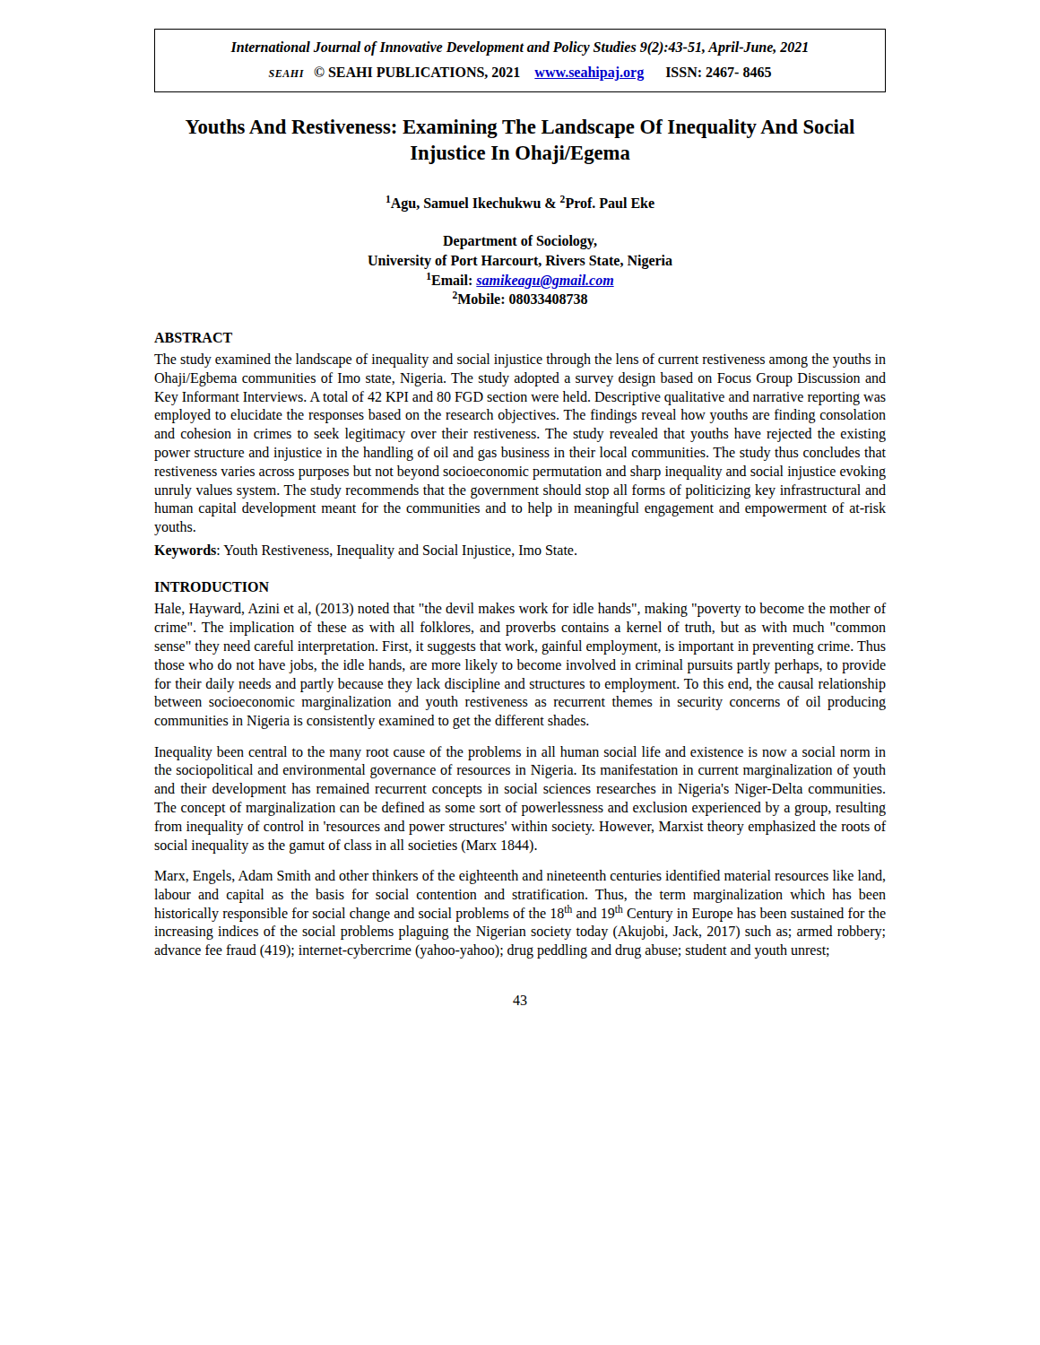International Journal of Innovative Development and Policy Studies 9(2):43-51, April-June, 2021
SEAHI © SEAHI PUBLICATIONS, 2021 www.seahipaj.org ISSN: 2467- 8465
Youths And Restiveness: Examining The Landscape Of Inequality And Social Injustice In Ohaji/Egema
1Agu, Samuel Ikechukwu & 2Prof. Paul Eke
Department of Sociology,
University of Port Harcourt, Rivers State, Nigeria
1Email: samikeagu@gmail.com
2Mobile: 08033408738
ABSTRACT
The study examined the landscape of inequality and social injustice through the lens of current restiveness among the youths in Ohaji/Egbema communities of Imo state, Nigeria. The study adopted a survey design based on Focus Group Discussion and Key Informant Interviews. A total of 42 KPI and 80 FGD section were held. Descriptive qualitative and narrative reporting was employed to elucidate the responses based on the research objectives. The findings reveal how youths are finding consolation and cohesion in crimes to seek legitimacy over their restiveness. The study revealed that youths have rejected the existing power structure and injustice in the handling of oil and gas business in their local communities. The study thus concludes that restiveness varies across purposes but not beyond socioeconomic permutation and sharp inequality and social injustice evoking unruly values system. The study recommends that the government should stop all forms of politicizing key infrastructural and human capital development meant for the communities and to help in meaningful engagement and empowerment of at-risk youths.
Keywords: Youth Restiveness, Inequality and Social Injustice, Imo State.
INTRODUCTION
Hale, Hayward, Azini et al, (2013) noted that "the devil makes work for idle hands", making "poverty to become the mother of crime". The implication of these as with all folklores, and proverbs contains a kernel of truth, but as with much "common sense" they need careful interpretation. First, it suggests that work, gainful employment, is important in preventing crime. Thus those who do not have jobs, the idle hands, are more likely to become involved in criminal pursuits partly perhaps, to provide for their daily needs and partly because they lack discipline and structures to employment. To this end, the causal relationship between socioeconomic marginalization and youth restiveness as recurrent themes in security concerns of oil producing communities in Nigeria is consistently examined to get the different shades.
Inequality been central to the many root cause of the problems in all human social life and existence is now a social norm in the sociopolitical and environmental governance of resources in Nigeria. Its manifestation in current marginalization of youth and their development has remained recurrent concepts in social sciences researches in Nigeria's Niger-Delta communities. The concept of marginalization can be defined as some sort of powerlessness and exclusion experienced by a group, resulting from inequality of control in 'resources and power structures' within society. However, Marxist theory emphasized the roots of social inequality as the gamut of class in all societies (Marx 1844).
Marx, Engels, Adam Smith and other thinkers of the eighteenth and nineteenth centuries identified material resources like land, labour and capital as the basis for social contention and stratification. Thus, the term marginalization which has been historically responsible for social change and social problems of the 18th and 19th Century in Europe has been sustained for the increasing indices of the social problems plaguing the Nigerian society today (Akujobi, Jack, 2017) such as; armed robbery; advance fee fraud (419); internet-cybercrime (yahoo-yahoo); drug peddling and drug abuse; student and youth unrest;
43